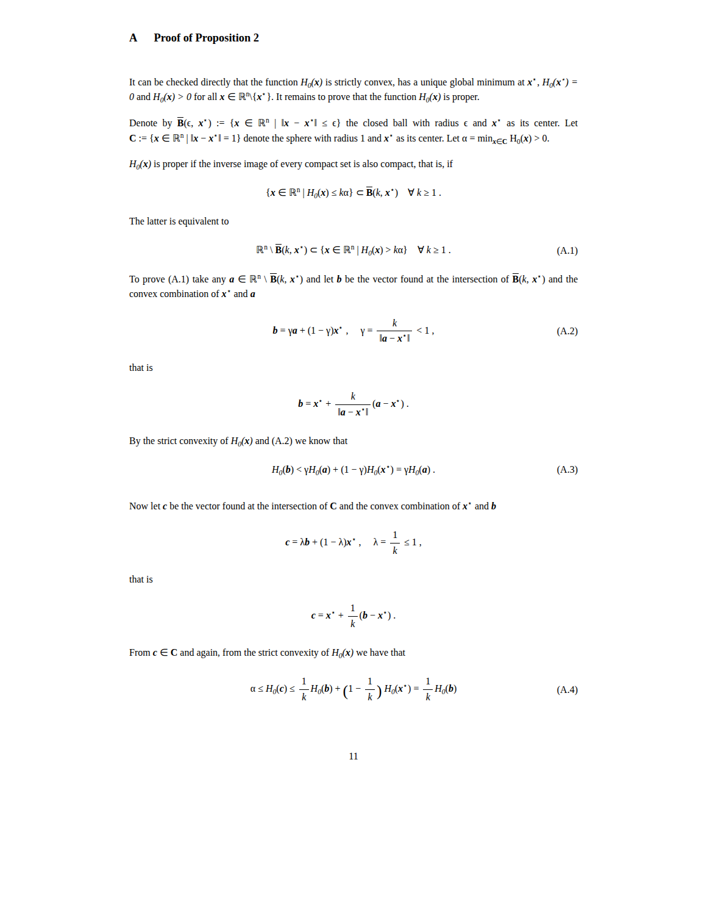AProof of Proposition 2
It can be checked directly that the function H0(x) is strictly convex, has a unique global minimum at x⋆, H0(x⋆) = 0 and H0(x) > 0 for all x ∈ ℝn\{x⋆}. It remains to prove that the function H0(x) is proper.
Denote by B(ϵ, x⋆) := {x ∈ ℝn | ‖x − x⋆‖ ≤ ϵ} the closed ball with radius ϵ and x⋆ as its center. Let C := {x ∈ ℝn | ‖x − x⋆‖ = 1} denote the sphere with radius 1 and x⋆ as its center. Let α = minx∈C H0(x) > 0.
H0(x) is proper if the inverse image of every compact set is also compact, that is, if
{x ∈ ℝn | H0(x) ≤ kα} ⊂ B(k, x⋆) ∀ k ≥ 1 .
The latter is equivalent to
ℝn \ B(k, x⋆) ⊂ {x ∈ ℝn | H0(x) > kα} ∀ k ≥ 1 . (A.1)
To prove (A.1) take any a ∈ ℝn \ B(k, x⋆) and let b be the vector found at the intersection of B(k, x⋆) and the convex combination of x⋆ and a
b = γa + (1 − γ)x⋆ , γ = k‖a − x⋆‖ < 1 , (A.2)
that is
b = x⋆ + k‖a − x⋆‖(a − x⋆) .
By the strict convexity of H0(x) and (A.2) we know that
H0(b) < γH0(a) + (1 − γ)H0(x⋆) = γH0(a) . (A.3)
Now let c be the vector found at the intersection of C and the convex combination of x⋆ and b
c = λb + (1 − λ)x⋆ , λ = 1 k ≤ 1 ,
that is
c = x⋆ + 1 k(b − x⋆) .
From c ∈ C and again, from the strict convexity of H0(x) we have that
α ≤ H0(c) ≤ 1 k H0(b) + (1 − 1 k) H0(x⋆) = 1 k H0(b) (A.4)
11